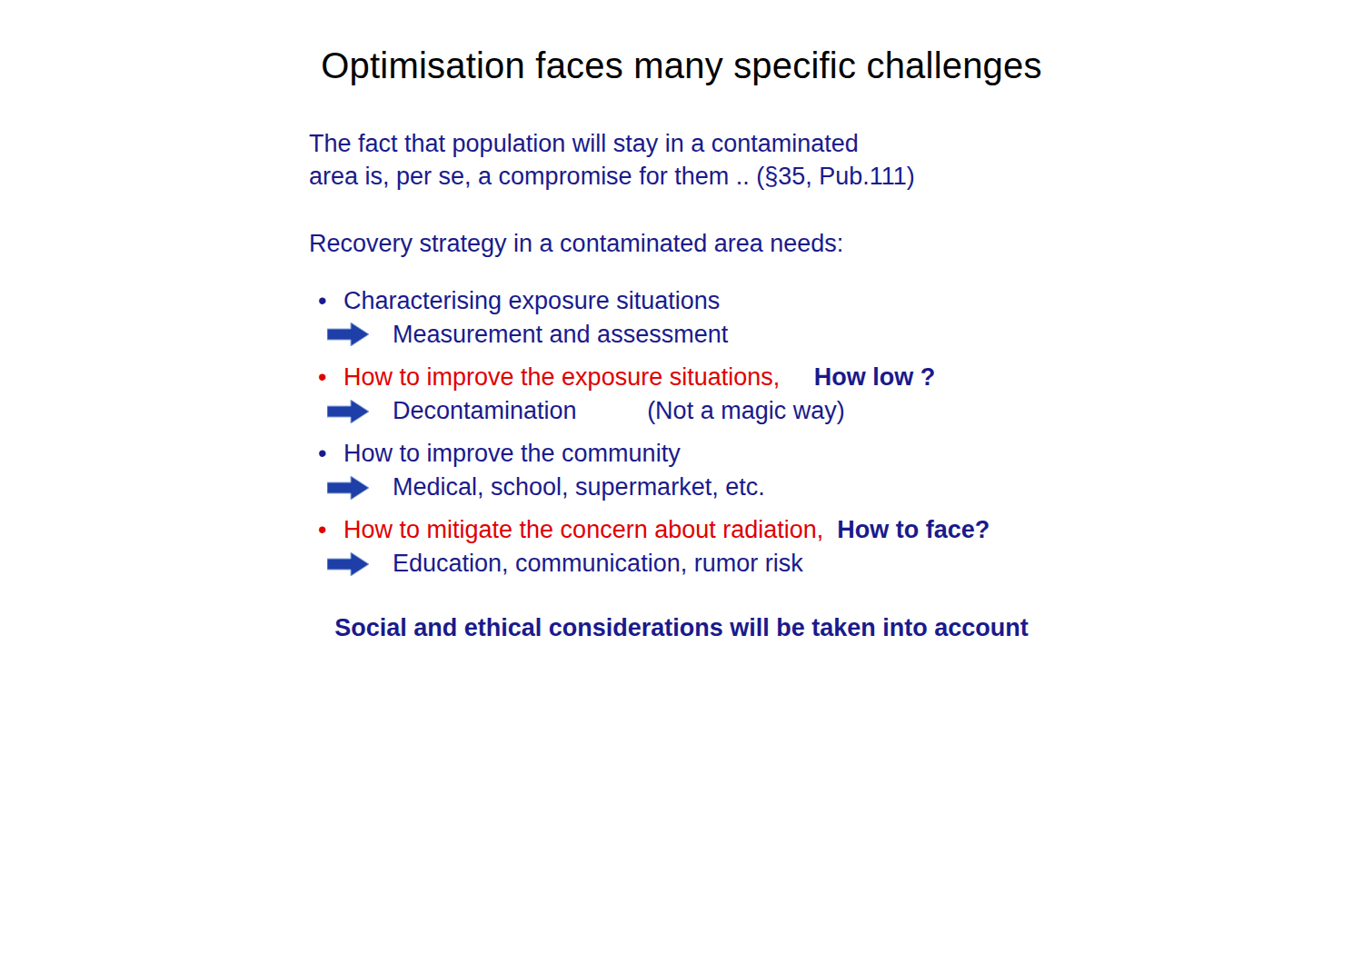Optimisation faces many specific challenges
The fact that population will stay in a contaminated
area is, per se, a compromise for them .. (§35, Pub.111)
Recovery strategy in a contaminated area needs:
Characterising exposure situations
Measurement and assessment
How to improve the exposure situations, How low ?
Decontamination (Not a magic way)
How to improve the community
Medical, school, supermarket, etc.
How to mitigate the concern about radiation, How to face?
Education, communication, rumor risk
Social and ethical considerations will be taken into account